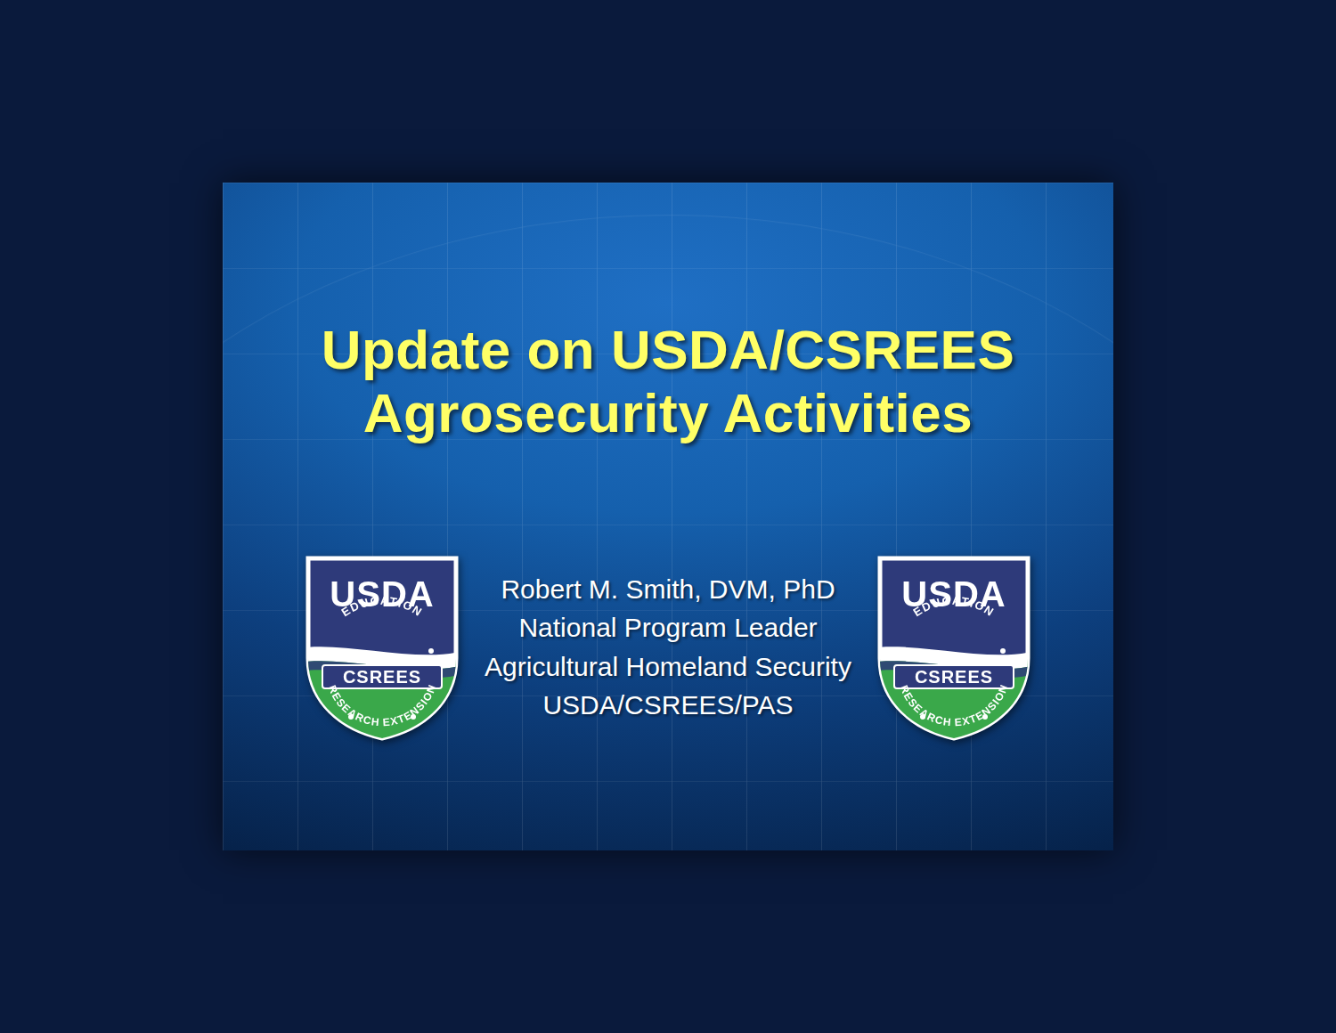Update on USDA/CSREES
Agrosecurity Activities
USDA EDUCATION CSREES RESEARCH EXTENSION
Robert M. Smith, DVM, PhD
National Program Leader
Agricultural Homeland Security
USDA/CSREES/PAS
USDA EDUCATION CSREES RESEARCH EXTENSION